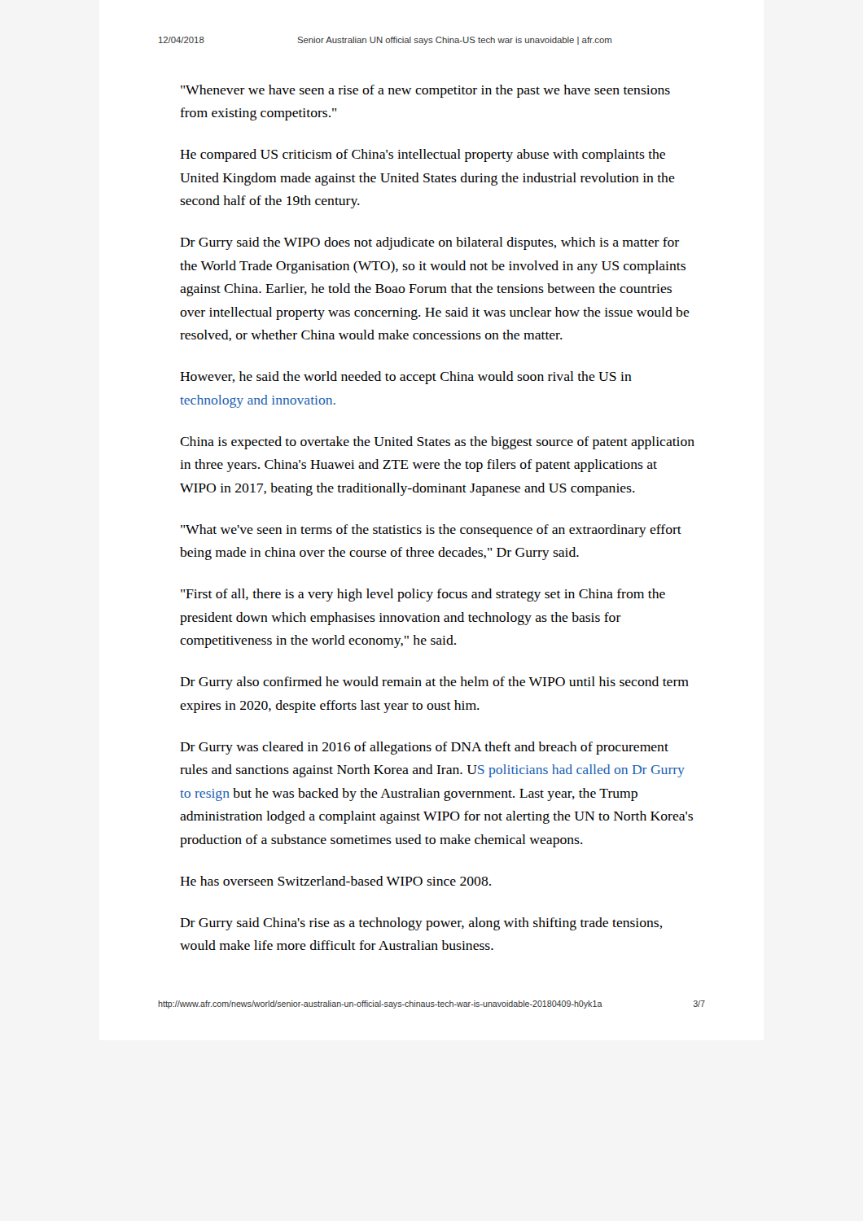12/04/2018 Senior Australian UN official says China-US tech war is unavoidable | afr.com
"Whenever we have seen a rise of a new competitor in the past we have seen tensions from existing competitors."
He compared US criticism of China's intellectual property abuse with complaints the United Kingdom made against the United States during the industrial revolution in the second half of the 19th century.
Dr Gurry said the WIPO does not adjudicate on bilateral disputes, which is a matter for the World Trade Organisation (WTO), so it would not be involved in any US complaints against China. Earlier, he told the Boao Forum that the tensions between the countries over intellectual property was concerning. He said it was unclear how the issue would be resolved, or whether China would make concessions on the matter.
However, he said the world needed to accept China would soon rival the US in technology and innovation.
China is expected to overtake the United States as the biggest source of patent application in three years. China's Huawei and ZTE were the top filers of patent applications at WIPO in 2017, beating the traditionally-dominant Japanese and US companies.
"What we've seen in terms of the statistics is the consequence of an extraordinary effort being made in china over the course of three decades," Dr Gurry said.
"First of all, there is a very high level policy focus and strategy set in China from the president down which emphasises innovation and technology as the basis for competitiveness in the world economy," he said.
Dr Gurry also confirmed he would remain at the helm of the WIPO until his second term expires in 2020, despite efforts last year to oust him.
Dr Gurry was cleared in 2016 of allegations of DNA theft and breach of procurement rules and sanctions against North Korea and Iran. US politicians had called on Dr Gurry to resign but he was backed by the Australian government. Last year, the Trump administration lodged a complaint against WIPO for not alerting the UN to North Korea's production of a substance sometimes used to make chemical weapons.
He has overseen Switzerland-based WIPO since 2008.
Dr Gurry said China's rise as a technology power, along with shifting trade tensions, would make life more difficult for Australian business.
http://www.afr.com/news/world/senior-australian-un-official-says-chinaus-tech-war-is-unavoidable-20180409-h0yk1a 3/7